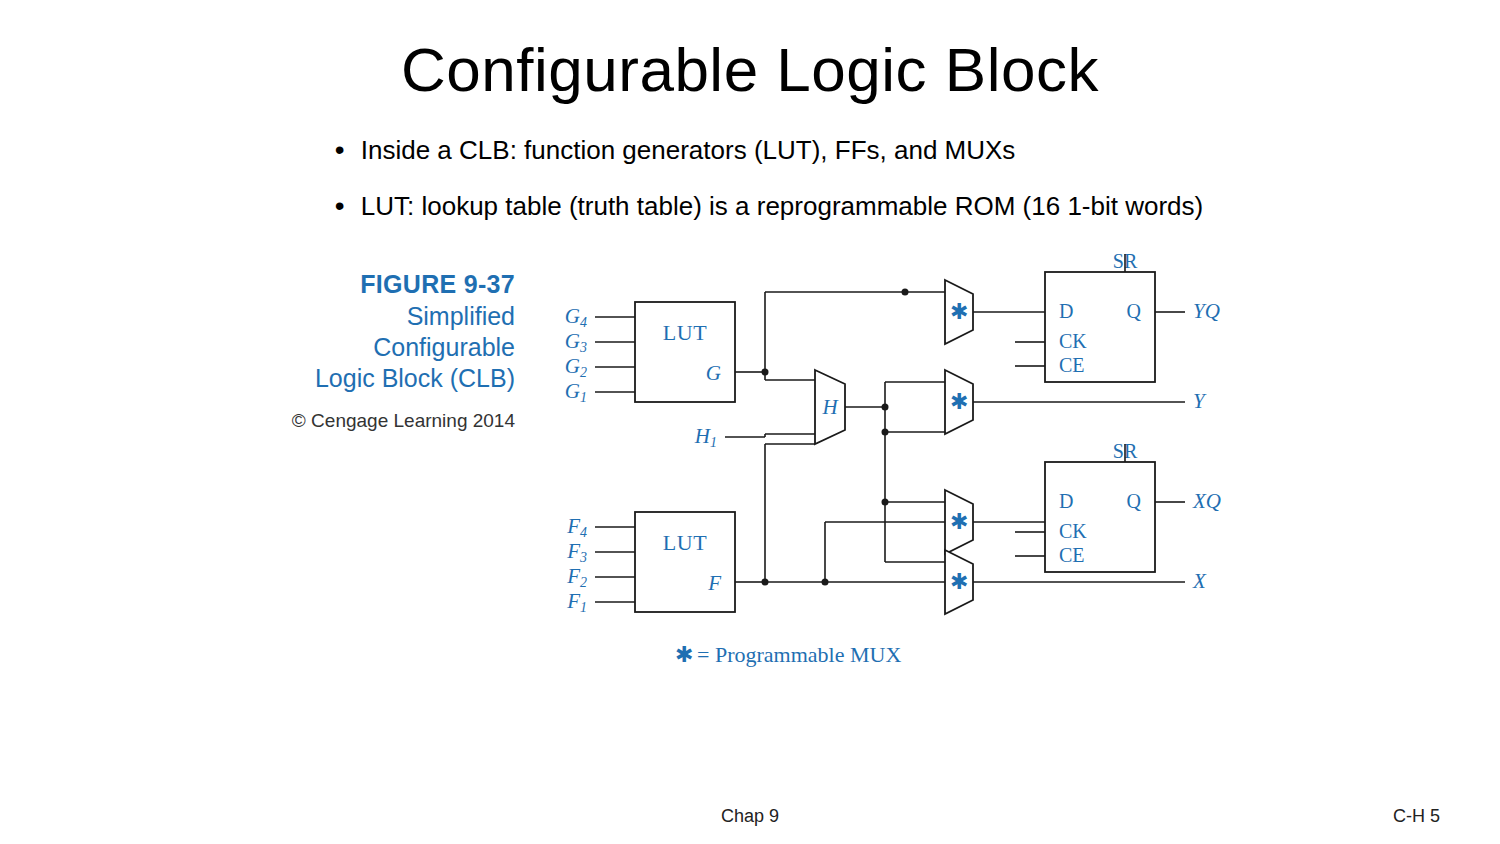Configurable Logic Block
Inside a CLB: function generators (LUT), FFs, and MUXs
LUT: lookup table (truth table) is a reprogrammable ROM (16 1-bit words)
FIGURE 9-37
Simplified
Configurable
Logic Block (CLB)
© Cengage Learning 2014
LUT G G4 G3 G2 G1 H H1 LUT F F4 F3 F2 F1 ✱ ✱ Y ✱ ✱ X D Q CK CE SR YQ D Q CK CE SR XQ ✱ = Programmable MUX
Chap 9
C-H 5